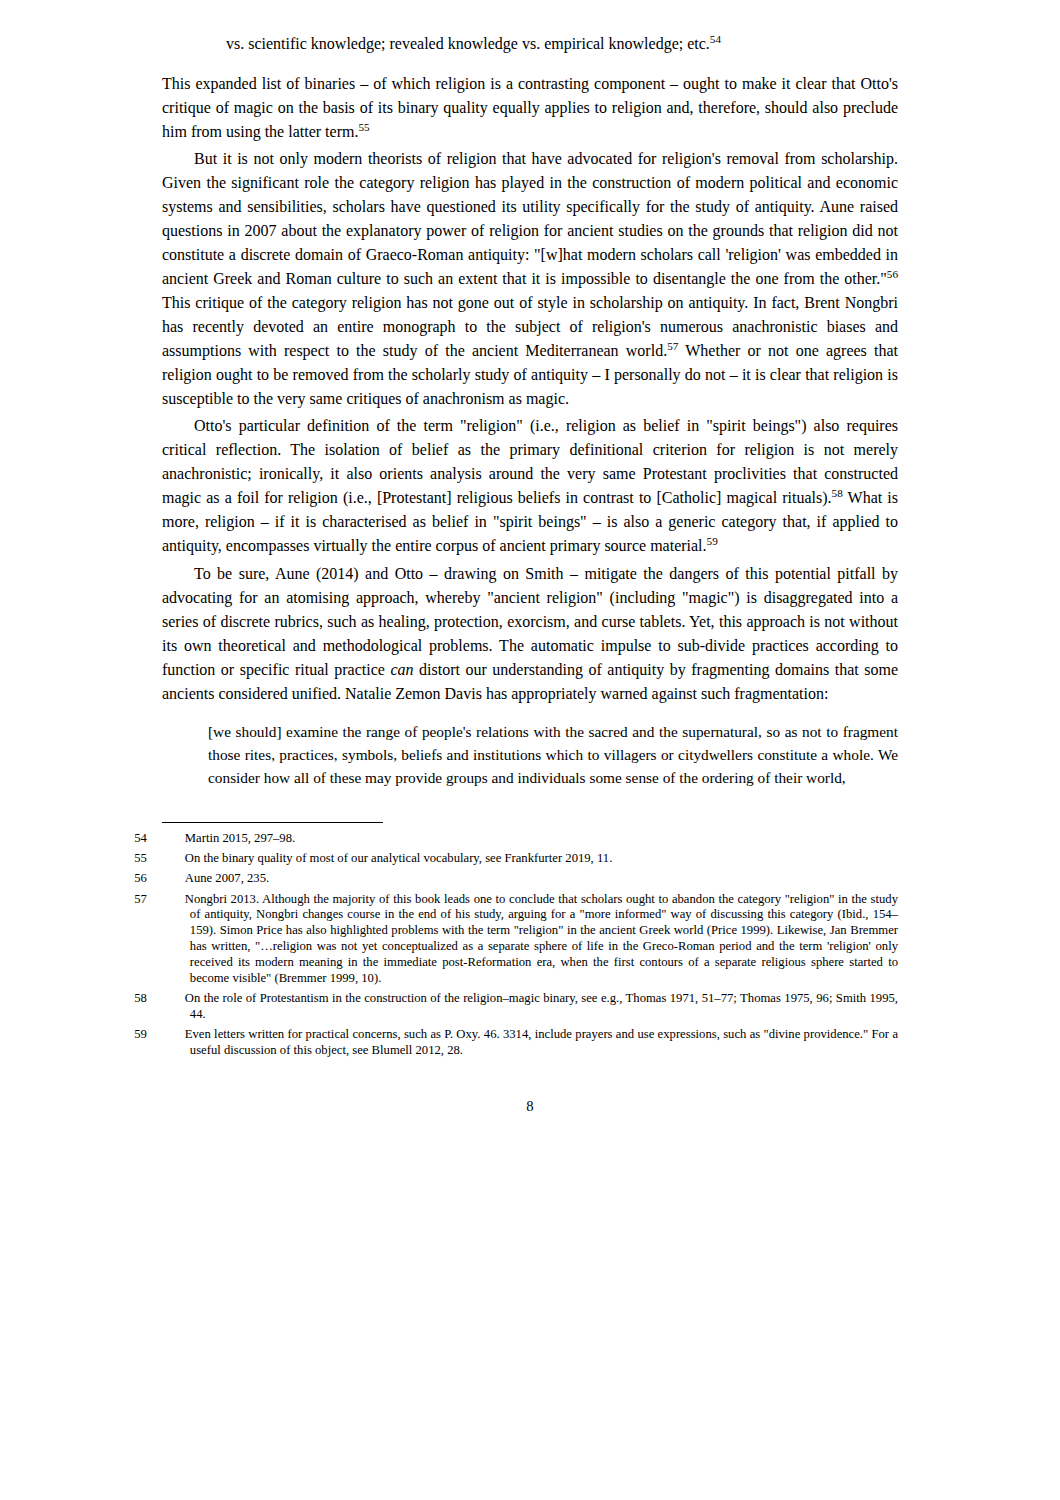vs. scientific knowledge; revealed knowledge vs. empirical knowledge; etc.54
This expanded list of binaries – of which religion is a contrasting component – ought to make it clear that Otto's critique of magic on the basis of its binary quality equally applies to religion and, therefore, should also preclude him from using the latter term.55
But it is not only modern theorists of religion that have advocated for religion's removal from scholarship. Given the significant role the category religion has played in the construction of modern political and economic systems and sensibilities, scholars have questioned its utility specifically for the study of antiquity. Aune raised questions in 2007 about the explanatory power of religion for ancient studies on the grounds that religion did not constitute a discrete domain of Graeco-Roman antiquity: "[w]hat modern scholars call 'religion' was embedded in ancient Greek and Roman culture to such an extent that it is impossible to disentangle the one from the other."56 This critique of the category religion has not gone out of style in scholarship on antiquity. In fact, Brent Nongbri has recently devoted an entire monograph to the subject of religion's numerous anachronistic biases and assumptions with respect to the study of the ancient Mediterranean world.57 Whether or not one agrees that religion ought to be removed from the scholarly study of antiquity – I personally do not – it is clear that religion is susceptible to the very same critiques of anachronism as magic.
Otto's particular definition of the term "religion" (i.e., religion as belief in "spirit beings") also requires critical reflection. The isolation of belief as the primary definitional criterion for religion is not merely anachronistic; ironically, it also orients analysis around the very same Protestant proclivities that constructed magic as a foil for religion (i.e., [Protestant] religious beliefs in contrast to [Catholic] magical rituals).58 What is more, religion – if it is characterised as belief in "spirit beings" – is also a generic category that, if applied to antiquity, encompasses virtually the entire corpus of ancient primary source material.59
To be sure, Aune (2014) and Otto – drawing on Smith – mitigate the dangers of this potential pitfall by advocating for an atomising approach, whereby "ancient religion" (including "magic") is disaggregated into a series of discrete rubrics, such as healing, protection, exorcism, and curse tablets. Yet, this approach is not without its own theoretical and methodological problems. The automatic impulse to sub-divide practices according to function or specific ritual practice can distort our understanding of antiquity by fragmenting domains that some ancients considered unified. Natalie Zemon Davis has appropriately warned against such fragmentation:
[we should] examine the range of people's relations with the sacred and the supernatural, so as not to fragment those rites, practices, symbols, beliefs and institutions which to villagers or citydwellers constitute a whole. We consider how all of these may provide groups and individuals some sense of the ordering of their world,
54 Martin 2015, 297–98.
55 On the binary quality of most of our analytical vocabulary, see Frankfurter 2019, 11.
56 Aune 2007, 235.
57 Nongbri 2013. Although the majority of this book leads one to conclude that scholars ought to abandon the category "religion" in the study of antiquity, Nongbri changes course in the end of his study, arguing for a "more informed" way of discussing this category (Ibid., 154–159). Simon Price has also highlighted problems with the term "religion" in the ancient Greek world (Price 1999). Likewise, Jan Bremmer has written, "…religion was not yet conceptualized as a separate sphere of life in the Greco-Roman period and the term 'religion' only received its modern meaning in the immediate post-Reformation era, when the first contours of a separate religious sphere started to become visible" (Bremmer 1999, 10).
58 On the role of Protestantism in the construction of the religion–magic binary, see e.g., Thomas 1971, 51–77; Thomas 1975, 96; Smith 1995, 44.
59 Even letters written for practical concerns, such as P. Oxy. 46. 3314, include prayers and use expressions, such as "divine providence." For a useful discussion of this object, see Blumell 2012, 28.
8